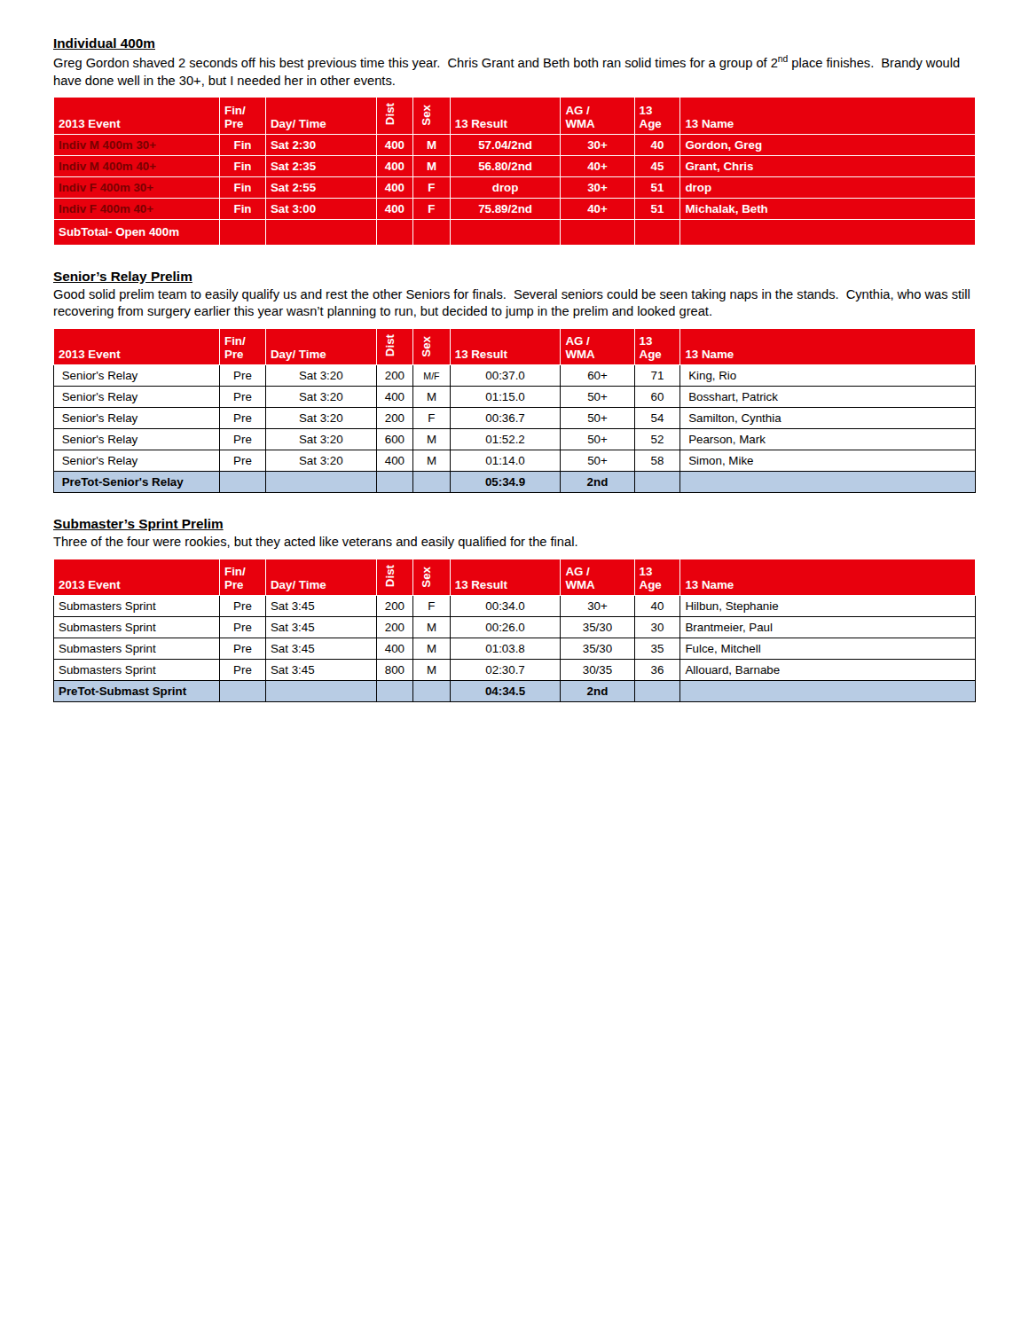Individual 400m
Greg Gordon shaved 2 seconds off his best previous time this year. Chris Grant and Beth both ran solid times for a group of 2nd place finishes. Brandy would have done well in the 30+, but I needed her in other events.
| 2013 Event | Fin/ Pre | Day/ Time | Dist | Sex | 13 Result | AG / WMA | 13 Age | 13 Name |
| --- | --- | --- | --- | --- | --- | --- | --- | --- |
| Indiv M 400m 30+ | Fin | Sat 2:30 | 400 | M | 57.04/2nd | 30+ | 40 | Gordon, Greg |
| Indiv M 400m 40+ | Fin | Sat 2:35 | 400 | M | 56.80/2nd | 40+ | 45 | Grant, Chris |
| Indiv F 400m 30+ | Fin | Sat 2:55 | 400 | F | drop | 30+ | 51 | drop |
| Indiv F 400m 40+ | Fin | Sat 3:00 | 400 | F | 75.89/2nd | 40+ | 51 | Michalak, Beth |
| SubTotal- Open 400m | | | | | | | | |
Senior’s Relay Prelim
Good solid prelim team to easily qualify us and rest the other Seniors for finals. Several seniors could be seen taking naps in the stands. Cynthia, who was still recovering from surgery earlier this year wasn’t planning to run, but decided to jump in the prelim and looked great.
| 2013 Event | Fin/ Pre | Day/ Time | Dist | Sex | 13 Result | AG / WMA | 13 Age | 13 Name |
| --- | --- | --- | --- | --- | --- | --- | --- | --- |
| Senior's Relay | Pre | Sat 3:20 | 200 | M/F | 00:37.0 | 60+ | 71 | King, Rio |
| Senior's Relay | Pre | Sat 3:20 | 400 | M | 01:15.0 | 50+ | 60 | Bosshart, Patrick |
| Senior's Relay | Pre | Sat 3:20 | 200 | F | 00:36.7 | 50+ | 54 | Samilton, Cynthia |
| Senior's Relay | Pre | Sat 3:20 | 600 | M | 01:52.2 | 50+ | 52 | Pearson, Mark |
| Senior's Relay | Pre | Sat 3:20 | 400 | M | 01:14.0 | 50+ | 58 | Simon, Mike |
| PreTot-Senior's Relay | | | | | 05:34.9 | 2nd | | |
Submaster’s Sprint Prelim
Three of the four were rookies, but they acted like veterans and easily qualified for the final.
| 2013 Event | Fin/ Pre | Day/ Time | Dist | Sex | 13 Result | AG / WMA | 13 Age | 13 Name |
| --- | --- | --- | --- | --- | --- | --- | --- | --- |
| Submasters Sprint | Pre | Sat 3:45 | 200 | F | 00:34.0 | 30+ | 40 | Hilbun, Stephanie |
| Submasters Sprint | Pre | Sat 3:45 | 200 | M | 00:26.0 | 35/30 | 30 | Brantmeier, Paul |
| Submasters Sprint | Pre | Sat 3:45 | 400 | M | 01:03.8 | 35/30 | 35 | Fulce, Mitchell |
| Submasters Sprint | Pre | Sat 3:45 | 800 | M | 02:30.7 | 30/35 | 36 | Allouard, Barnabe |
| PreTot-Submast Sprint | | | | | 04:34.5 | 2nd | | |